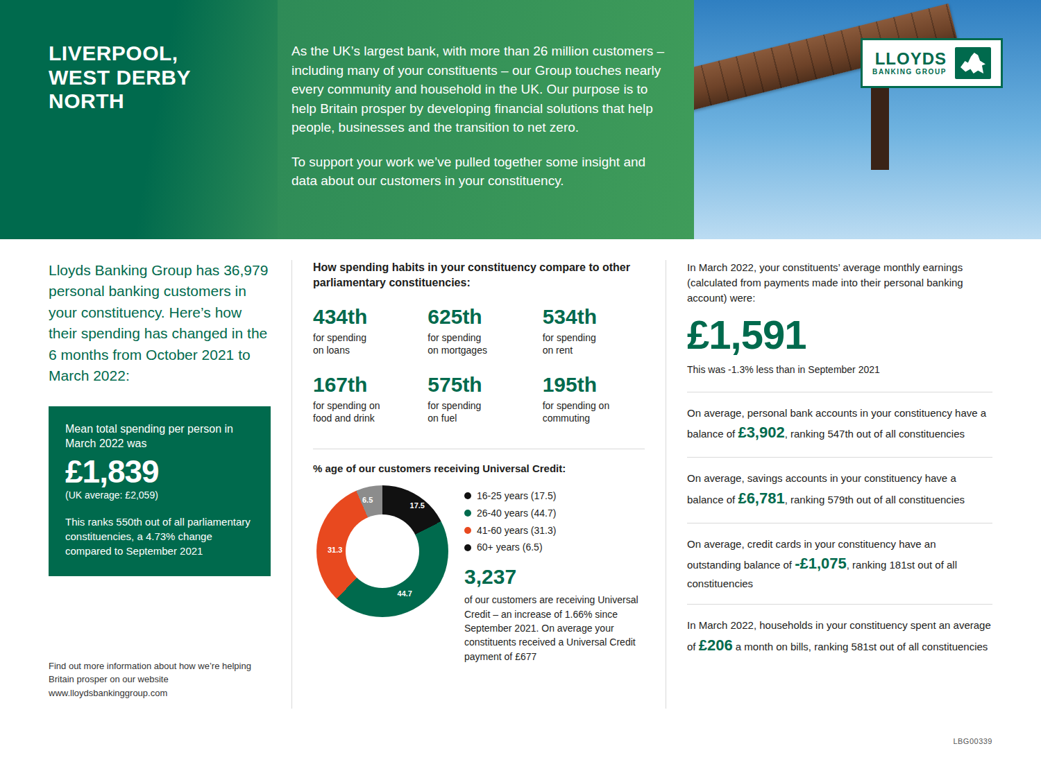Liverpool,
West Derby
North
As the UK’s largest bank, with more than 26 million customers – including many of your constituents – our Group touches nearly every community and household in the UK. Our purpose is to help Britain prosper by developing financial solutions that help people, businesses and the transition to net zero.
To support your work we’ve pulled together some insight and data about our customers in your constituency.
LLOYDS BANKING GROUP
Lloyds Banking Group has 36,979 personal banking customers in your constituency. Here’s how their spending has changed in the 6 months from October 2021 to March 2022:
Mean total spending per person in March 2022 was
£1,839
(UK average: £2,059)
This ranks 550th out of all parliamentary constituencies, a 4.73% change compared to September 2021
Find out more information about how we’re helping Britain prosper on our website
www.lloydsbankinggroup.com
How spending habits in your constituency compare to other parliamentary constituencies:
434th
for spending
on loans
625th
for spending
on mortgages
534th
for spending
on rent
167th
for spending on
food and drink
575th
for spending
on fuel
195th
for spending on
commuting
% age of our customers receiving Universal Credit:
17.5 44.7 31.3 6.5
16-25 years (17.5)
26-40 years (44.7)
41-60 years (31.3)
60+ years (6.5)
3,237
of our customers are receiving Universal Credit – an increase of 1.66% since September 2021. On average your constituents received a Universal Credit payment of £677
In March 2022, your constituents’ average monthly earnings (calculated from payments made into their personal banking account) were:
£1,591
This was -1.3% less than in September 2021
On average, personal bank accounts in your constituency have a balance of £3,902, ranking 547th out of all constituencies
On average, savings accounts in your constituency have a balance of £6,781, ranking 579th out of all constituencies
On average, credit cards in your constituency have an outstanding balance of -£1,075, ranking 181st out of all constituencies
In March 2022, households in your constituency spent an average of £206 a month on bills, ranking 581st out of all constituencies
LBG00339